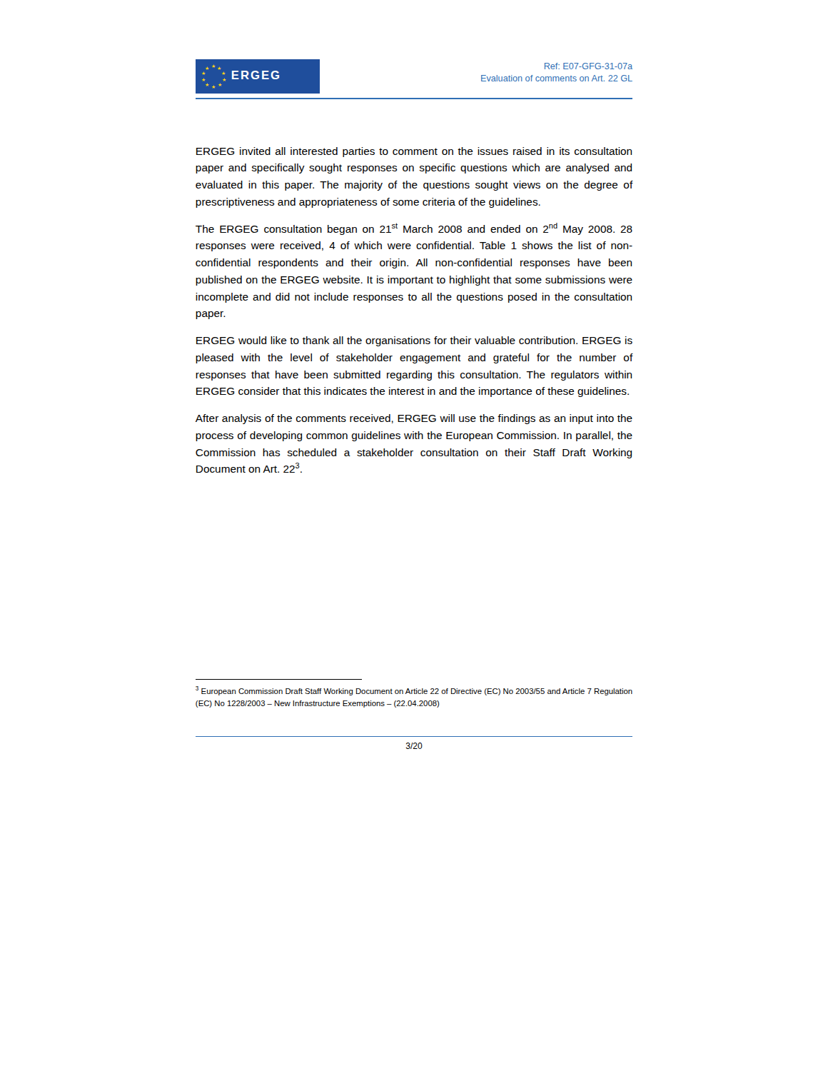★ ★ ★ ★ ★ ★ ★ ★ ★ ★
ERGEG
Ref: E07-GFG-31-07a
Evaluation of comments on Art. 22 GL
ERGEG invited all interested parties to comment on the issues raised in its consultation paper and specifically sought responses on specific questions which are analysed and evaluated in this paper. The majority of the questions sought views on the degree of prescriptiveness and appropriateness of some criteria of the guidelines.
The ERGEG consultation began on 21st March 2008 and ended on 2nd May 2008. 28 responses were received, 4 of which were confidential. Table 1 shows the list of non-confidential respondents and their origin. All non-confidential responses have been published on the ERGEG website. It is important to highlight that some submissions were incomplete and did not include responses to all the questions posed in the consultation paper.
ERGEG would like to thank all the organisations for their valuable contribution. ERGEG is pleased with the level of stakeholder engagement and grateful for the number of responses that have been submitted regarding this consultation. The regulators within ERGEG consider that this indicates the interest in and the importance of these guidelines.
After analysis of the comments received, ERGEG will use the findings as an input into the process of developing common guidelines with the European Commission. In parallel, the Commission has scheduled a stakeholder consultation on their Staff Draft Working Document on Art. 223.
3 European Commission Draft Staff Working Document on Article 22 of Directive (EC) No 2003/55 and Article 7 Regulation (EC) No 1228/2003 – New Infrastructure Exemptions – (22.04.2008)
3/20